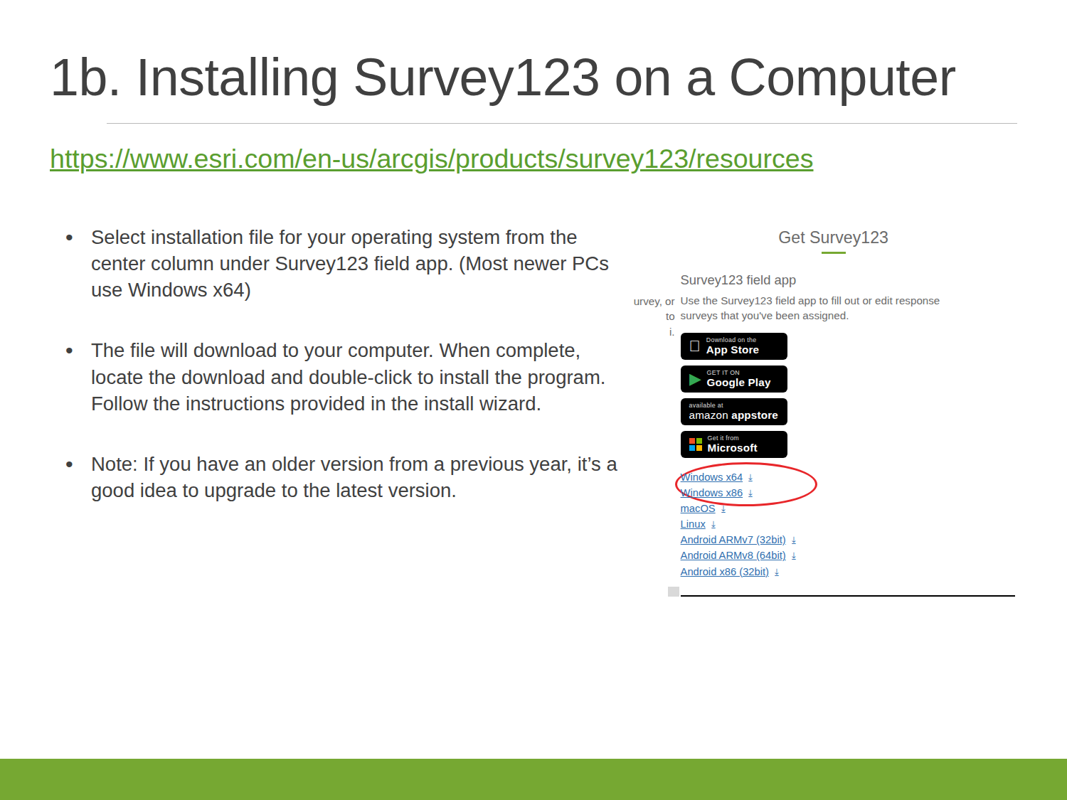1b. Installing Survey123 on a Computer
https://www.esri.com/en-us/arcgis/products/survey123/resources
Select installation file for your operating system from the center column under Survey123 field app. (Most newer PCs use Windows x64)
The file will download to your computer. When complete, locate the download and double-click to install the program. Follow the instructions provided in the install wizard.
Note: If you have an older version from a previous year, it’s a good idea to upgrade to the latest version.
Get Survey123
urvey, or to
i.
Survey123 field app
Use the Survey123 field app to fill out or edit response
surveys that you've been assigned.
 Download on the App Store ▶ GET IT ON Google Play available at amazon appstore Get it from Microsoft
Windows x64 ⤓
Windows x86 ⤓
macOS ⤓
Linux ⤓
Android ARMv7 (32bit) ⤓
Android ARMv8 (64bit) ⤓
Android x86 (32bit) ⤓